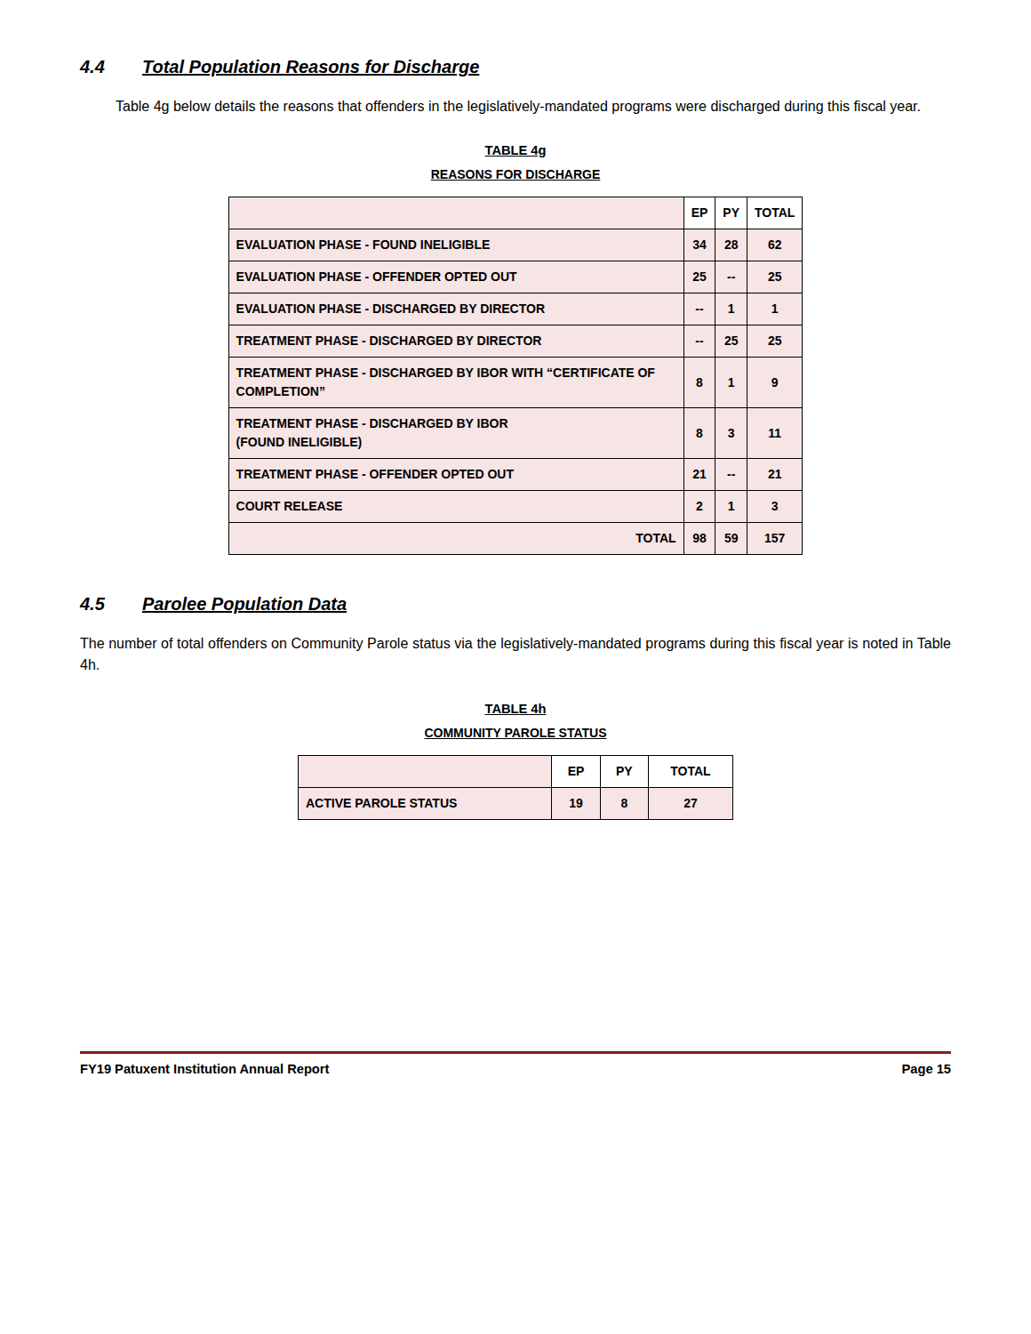4.4 Total Population Reasons for Discharge
Table 4g below details the reasons that offenders in the legislatively-mandated programs were discharged during this fiscal year.
TABLE 4g
REASONS FOR DISCHARGE
| | EP | PY | TOTAL |
| --- | --- | --- | --- |
| EVALUATION PHASE - FOUND INELIGIBLE | 34 | 28 | 62 |
| EVALUATION PHASE - OFFENDER OPTED OUT | 25 | -- | 25 |
| EVALUATION PHASE - DISCHARGED BY DIRECTOR | -- | 1 | 1 |
| TREATMENT PHASE - DISCHARGED BY DIRECTOR | -- | 25 | 25 |
| TREATMENT PHASE - DISCHARGED BY IBOR WITH “CERTIFICATE OF COMPLETION” | 8 | 1 | 9 |
| TREATMENT PHASE - DISCHARGED BY IBOR (FOUND INELIGIBLE) | 8 | 3 | 11 |
| TREATMENT PHASE - OFFENDER OPTED OUT | 21 | -- | 21 |
| COURT RELEASE | 2 | 1 | 3 |
| TOTAL | 98 | 59 | 157 |
4.5 Parolee Population Data
The number of total offenders on Community Parole status via the legislatively-mandated programs during this fiscal year is noted in Table 4h.
TABLE 4h
COMMUNITY PAROLE STATUS
| | EP | PY | TOTAL |
| --- | --- | --- | --- |
| ACTIVE PAROLE STATUS | 19 | 8 | 27 |
FY19 Patuxent Institution Annual Report
Page 15